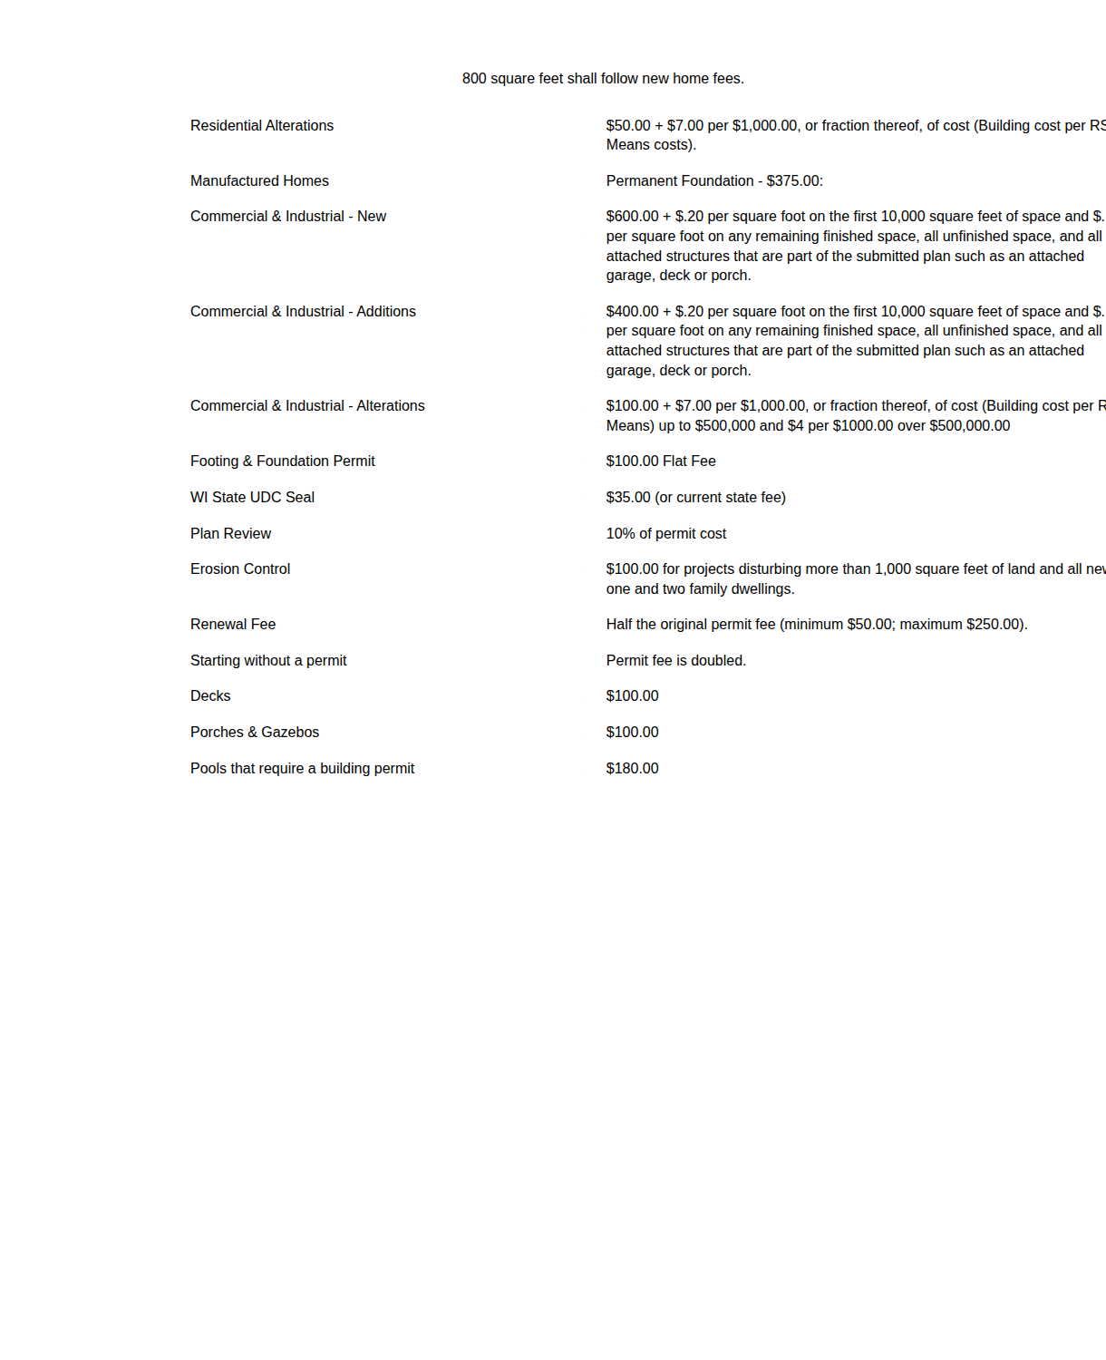800 square feet shall follow new home fees.
| Residential Alterations | $50.00 + $7.00 per $1,000.00, or fraction thereof, of cost (Building cost per RS Means costs). |
| Manufactured Homes | Permanent Foundation - $375.00: |
| Commercial & Industrial - New | $600.00 + $.20 per square foot on the first 10,000 square feet of space and $.10 per square foot on any remaining finished space, all unfinished space, and all attached structures that are part of the submitted plan such as an attached garage, deck or porch. |
| Commercial & Industrial - Additions | $400.00 + $.20 per square foot on the first 10,000 square feet of space and $.10 per square foot on any remaining finished space, all unfinished space, and all attached structures that are part of the submitted plan such as an attached garage, deck or porch. |
| Commercial & Industrial - Alterations | $100.00 + $7.00 per $1,000.00, or fraction thereof, of cost (Building cost per RS Means) up to $500,000 and $4 per $1000.00 over $500,000.00 |
| Footing & Foundation Permit | $100.00 Flat Fee |
| WI State UDC Seal | $35.00 (or current state fee) |
| Plan Review | 10% of permit cost |
| Erosion Control | $100.00 for projects disturbing more than 1,000 square feet of land and all new one and two family dwellings. |
| Renewal Fee | Half the original permit fee (minimum $50.00; maximum $250.00). |
| Starting without a permit | Permit fee is doubled. |
| Decks | $100.00 |
| Porches & Gazebos | $100.00 |
| Pools that require a building permit | $180.00 |